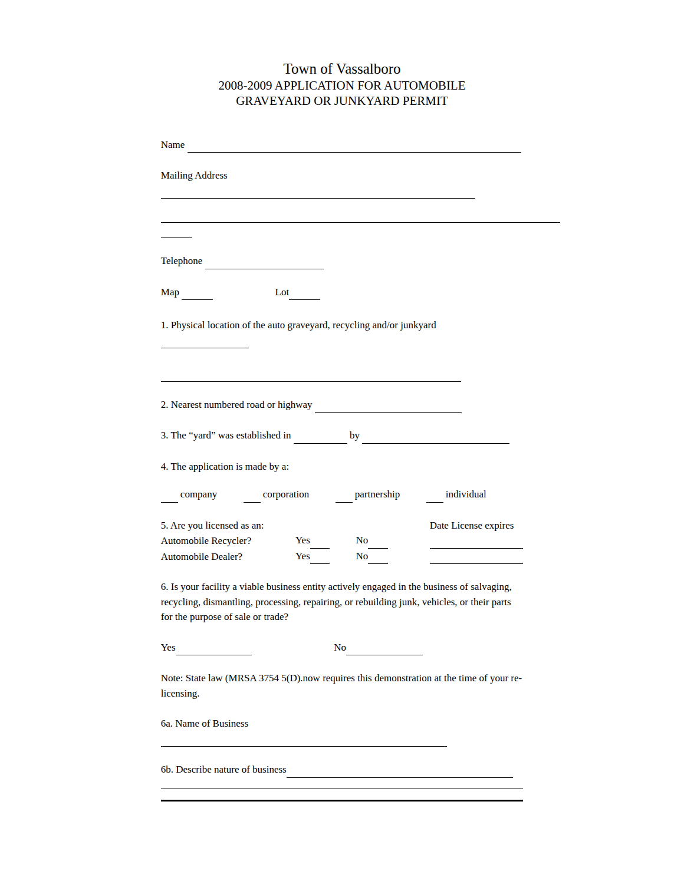Town of Vassalboro 2008-2009 APPLICATION FOR AUTOMOBILE
GRAVEYARD OR JUNKYARD PERMIT
Name
Mailing Address
Telephone
Map Lot
1. Physical location of the auto graveyard, recycling and/or junkyard
2. Nearest numbered road or highway
3. The “yard” was established in by
4. The application is made by a:
company corporation partnership individual
| 5. Are you licensed as an: | | | Date License expires |
| Automobile Recycler? | Yes | No | |
| Automobile Dealer? | Yes | No | |
6. Is your facility a viable business entity actively engaged in the business of salvaging, recycling, dismantling, processing, repairing, or rebuilding junk, vehicles, or their parts for the purpose of sale or trade?
Yes No
Note: State law (MRSA 3754 5(D).now requires this demonstration at the time of your re-licensing.
6a. Name of Business
6b. Describe nature of business